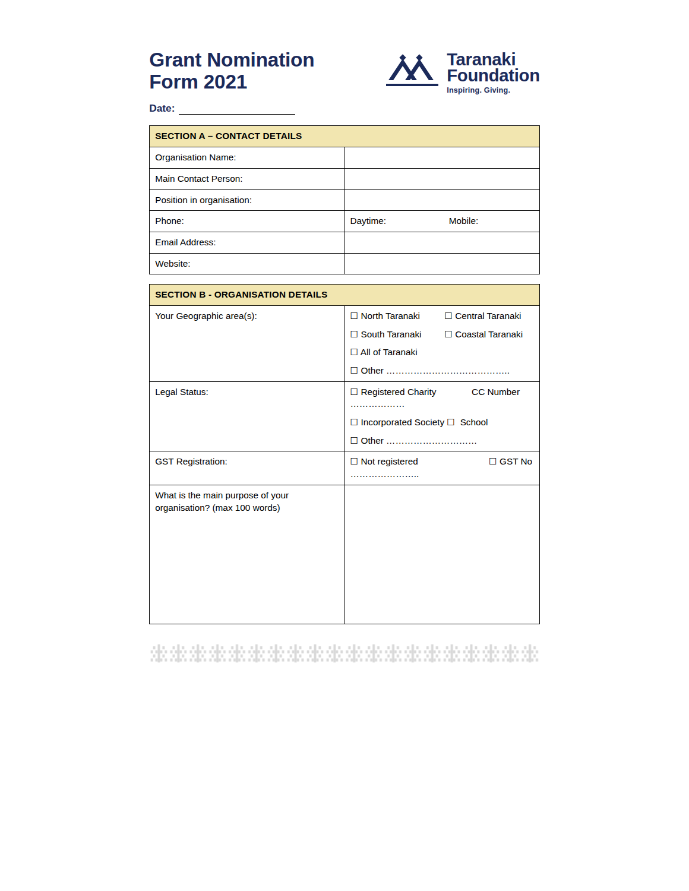Grant Nomination Form 2021
Taranaki Foundation Inspiring. Giving.
Date:
| SECTION A – CONTACT DETAILS |
| --- |
| Organisation Name: | |
| Main Contact Person: | |
| Position in organisation: | |
| Phone: | Daytime: Mobile: |
| Email Address: | |
| Website: | |
| SECTION B - ORGANISATION DETAILS |
| --- |
| Your Geographic area(s): | ☐ North Taranaki ☐ Central Taranaki ☐ South Taranaki ☐ Coastal Taranaki ☐ All of Taranaki ☐ Other ………………………………….. |
| Legal Status: | ☐ Registered Charity CC Number ……………… ☐ Incorporated Society ☐ School ☐ Other ………………………… |
| GST Registration: | ☐ Not registered ☐ GST No ………………….. |
| What is the main purpose of your organisation? (max 100 words) | |